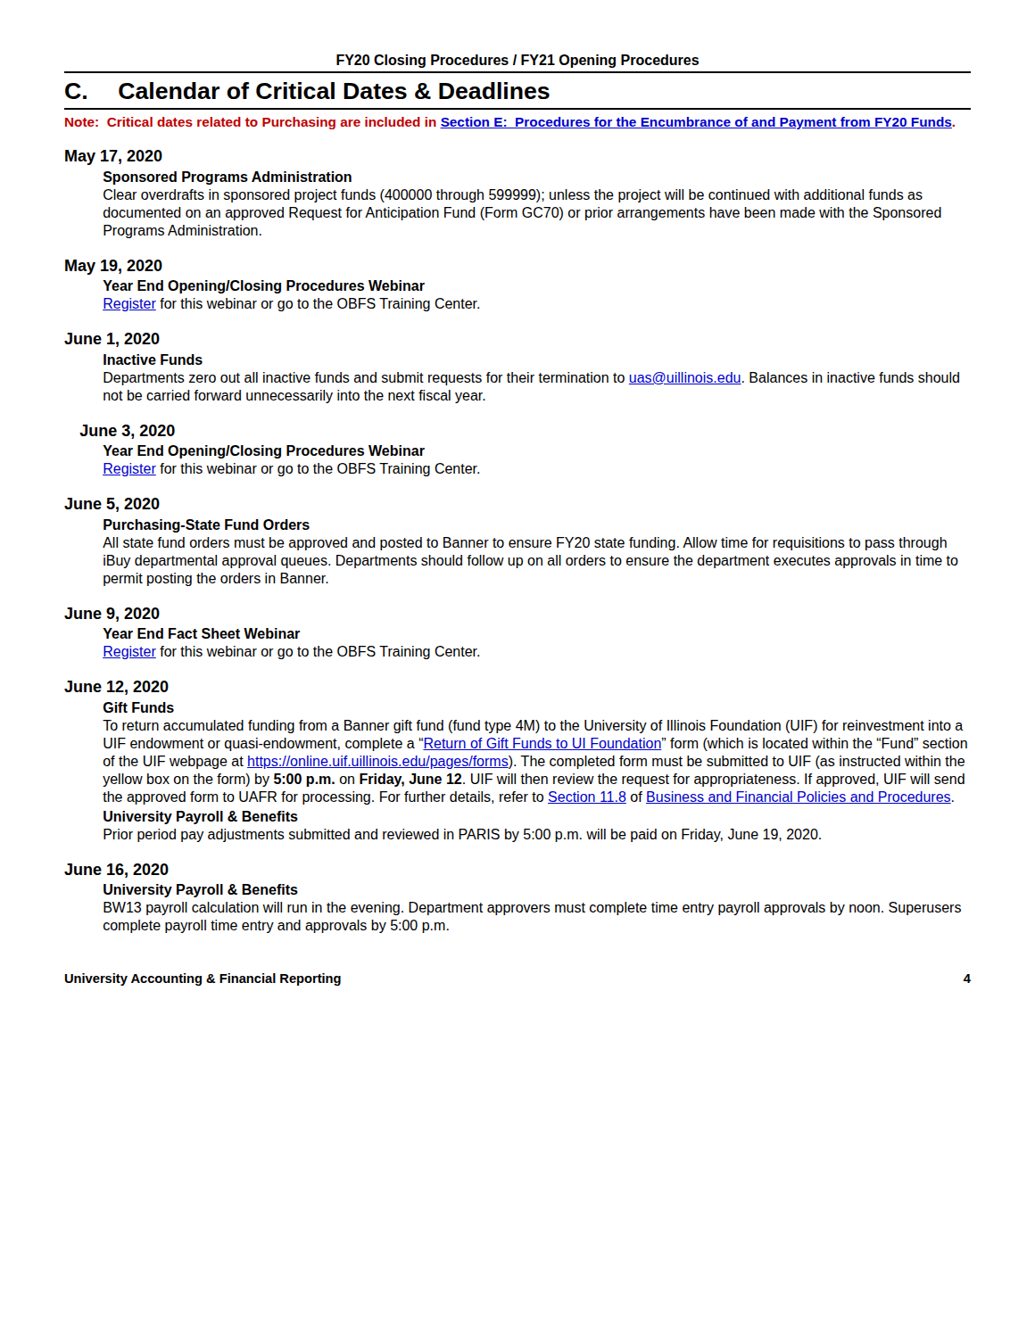FY20 Closing Procedures / FY21 Opening Procedures
C. Calendar of Critical Dates & Deadlines
Note: Critical dates related to Purchasing are included in Section E: Procedures for the Encumbrance of and Payment from FY20 Funds.
May 17, 2020
Sponsored Programs Administration
Clear overdrafts in sponsored project funds (400000 through 599999); unless the project will be continued with additional funds as documented on an approved Request for Anticipation Fund (Form GC70) or prior arrangements have been made with the Sponsored Programs Administration.
May 19, 2020
Year End Opening/Closing Procedures Webinar
Register for this webinar or go to the OBFS Training Center.
June 1, 2020
Inactive Funds
Departments zero out all inactive funds and submit requests for their termination to uas@uillinois.edu. Balances in inactive funds should not be carried forward unnecessarily into the next fiscal year.
June 3, 2020
Year End Opening/Closing Procedures Webinar
Register for this webinar or go to the OBFS Training Center.
June 5, 2020
Purchasing-State Fund Orders
All state fund orders must be approved and posted to Banner to ensure FY20 state funding. Allow time for requisitions to pass through iBuy departmental approval queues. Departments should follow up on all orders to ensure the department executes approvals in time to permit posting the orders in Banner.
June 9, 2020
Year End Fact Sheet Webinar
Register for this webinar or go to the OBFS Training Center.
June 12, 2020
Gift Funds
To return accumulated funding from a Banner gift fund (fund type 4M) to the University of Illinois Foundation (UIF) for reinvestment into a UIF endowment or quasi-endowment, complete a “Return of Gift Funds to UI Foundation” form (which is located within the “Fund” section of the UIF webpage at https://online.uif.uillinois.edu/pages/forms). The completed form must be submitted to UIF (as instructed within the yellow box on the form) by 5:00 p.m. on Friday, June 12. UIF will then review the request for appropriateness. If approved, UIF will send the approved form to UAFR for processing. For further details, refer to Section 11.8 of Business and Financial Policies and Procedures.
University Payroll & Benefits
Prior period pay adjustments submitted and reviewed in PARIS by 5:00 p.m. will be paid on Friday, June 19, 2020.
June 16, 2020
University Payroll & Benefits
BW13 payroll calculation will run in the evening. Department approvers must complete time entry payroll approvals by noon. Superusers complete payroll time entry and approvals by 5:00 p.m.
University Accounting & Financial Reporting
4